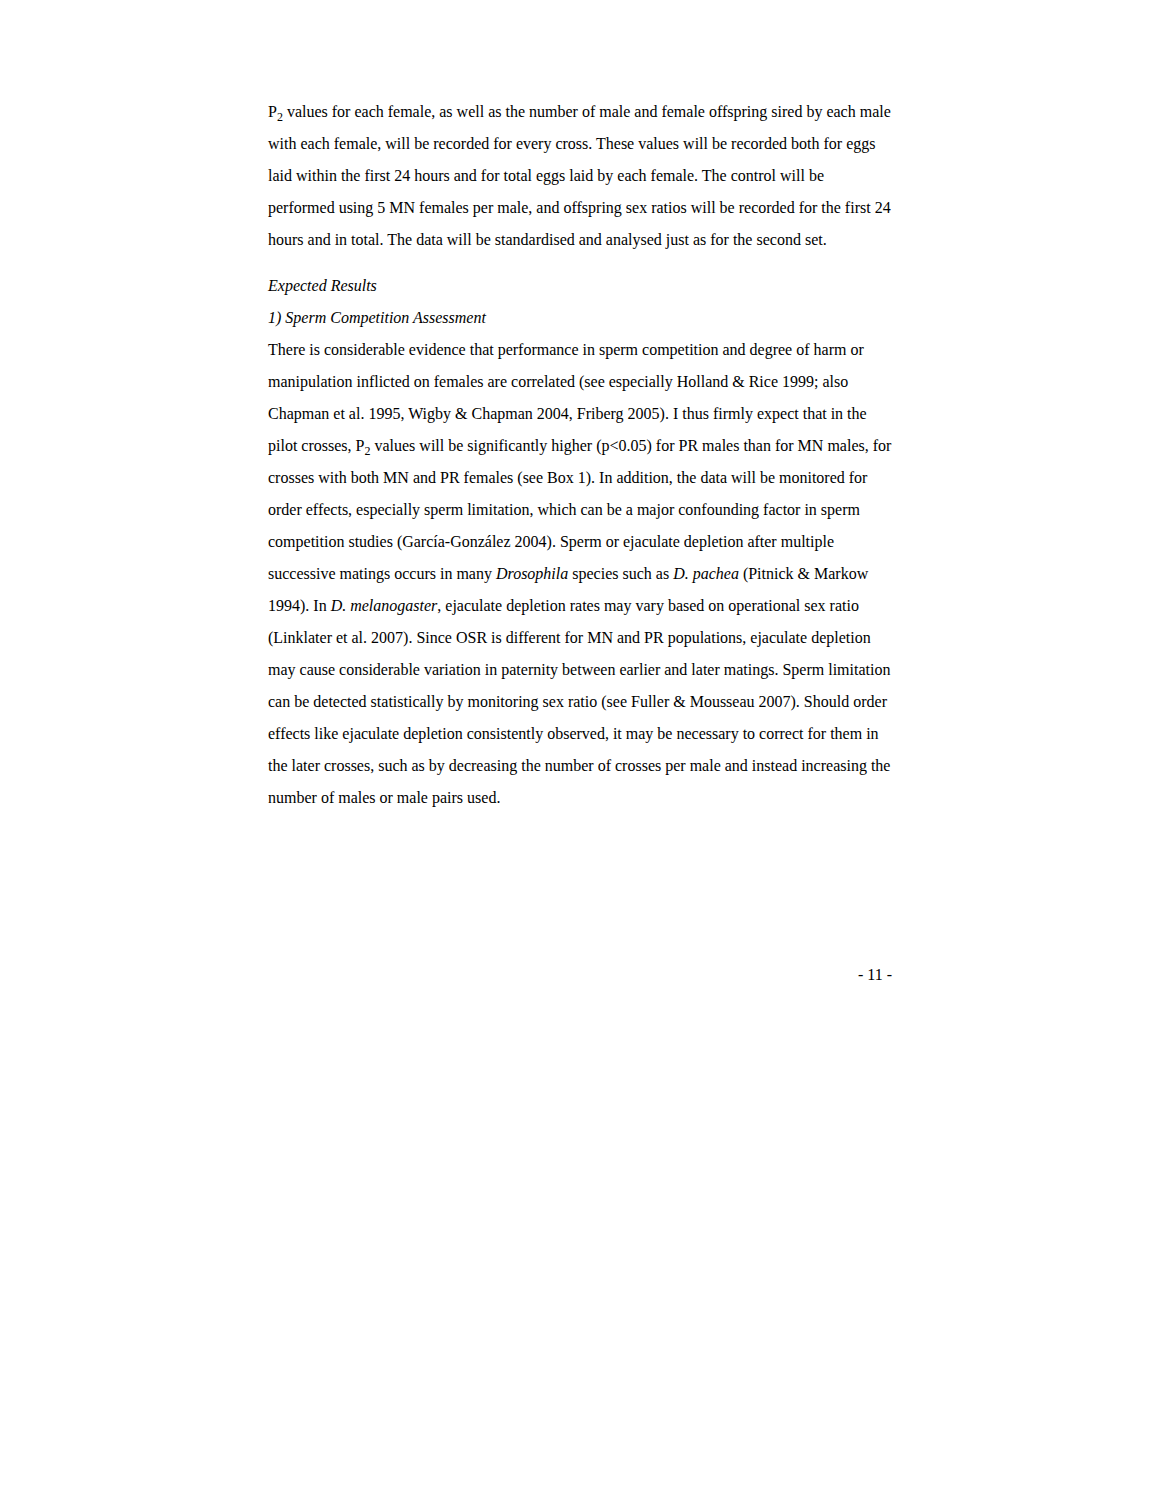P2 values for each female, as well as the number of male and female offspring sired by each male with each female, will be recorded for every cross. These values will be recorded both for eggs laid within the first 24 hours and for total eggs laid by each female. The control will be performed using 5 MN females per male, and offspring sex ratios will be recorded for the first 24 hours and in total. The data will be standardised and analysed just as for the second set.
Expected Results
1) Sperm Competition Assessment
There is considerable evidence that performance in sperm competition and degree of harm or manipulation inflicted on females are correlated (see especially Holland & Rice 1999; also Chapman et al. 1995, Wigby & Chapman 2004, Friberg 2005). I thus firmly expect that in the pilot crosses, P2 values will be significantly higher (p<0.05) for PR males than for MN males, for crosses with both MN and PR females (see Box 1). In addition, the data will be monitored for order effects, especially sperm limitation, which can be a major confounding factor in sperm competition studies (García-González 2004). Sperm or ejaculate depletion after multiple successive matings occurs in many Drosophila species such as D. pachea (Pitnick & Markow 1994). In D. melanogaster, ejaculate depletion rates may vary based on operational sex ratio (Linklater et al. 2007). Since OSR is different for MN and PR populations, ejaculate depletion may cause considerable variation in paternity between earlier and later matings. Sperm limitation can be detected statistically by monitoring sex ratio (see Fuller & Mousseau 2007). Should order effects like ejaculate depletion consistently observed, it may be necessary to correct for them in the later crosses, such as by decreasing the number of crosses per male and instead increasing the number of males or male pairs used.
- 11 -